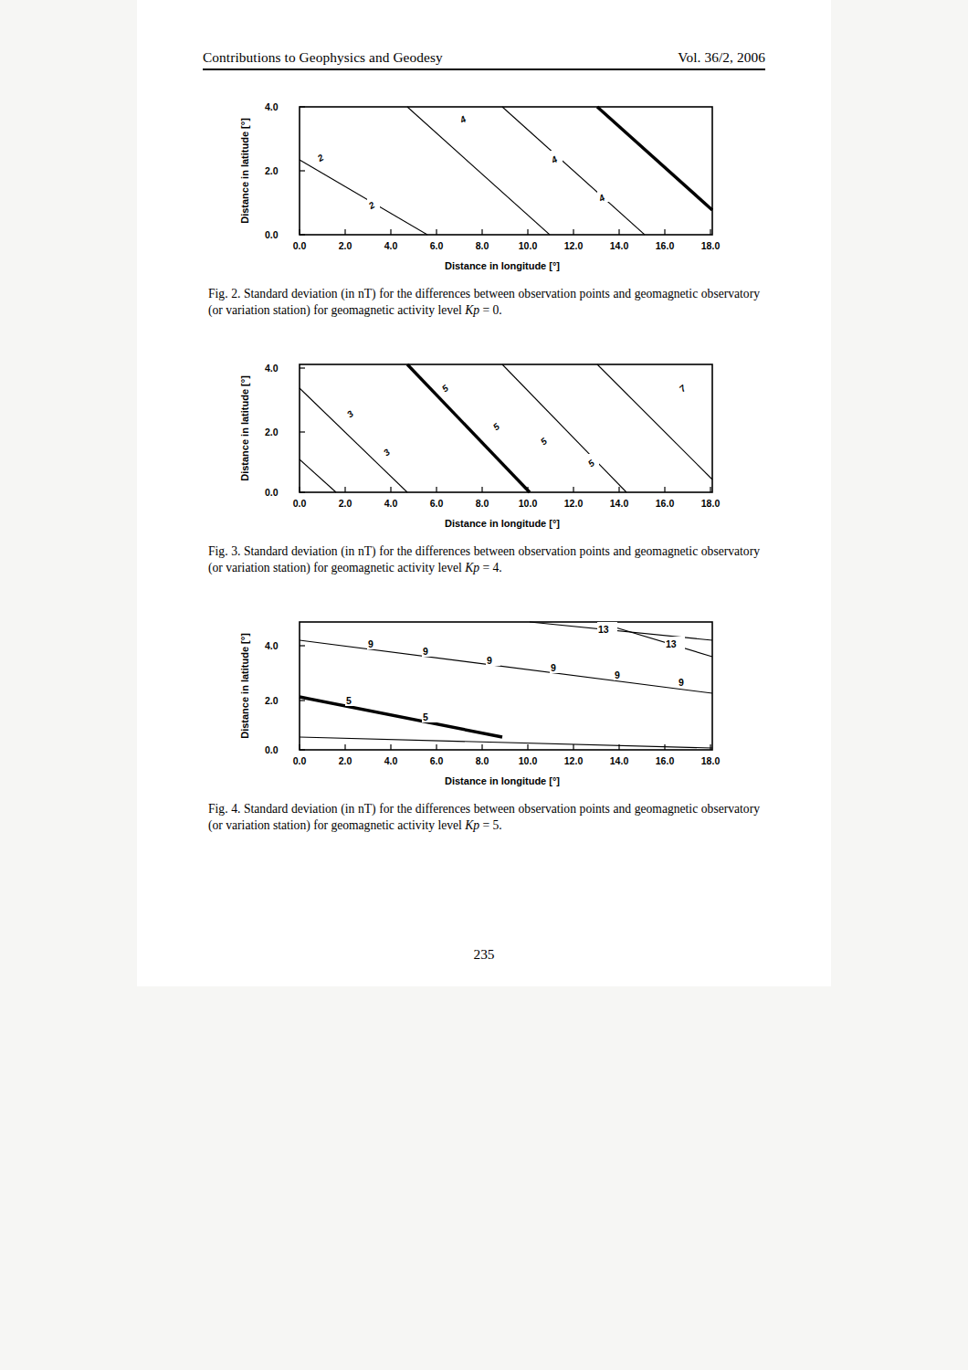Contributions to Geophysics and Geodesy
Vol. 36/2, 2006
2 2 4 4 4 4.0 2.0 0.0 0.0 2.0 4.0 6.0 8.0 10.0 12.0 14.0 16.0 18.0 Distance in latitude [°] Distance in longitude [°]
Fig. 2. Standard deviation (in nT) for the differences between observation points and geomagnetic observatory (or variation station) for geomagnetic activity level Kp = 0.
3 3 5 5 5 5 7 4.0 2.0 0.0 0.0 2.0 4.0 6.0 8.0 10.0 12.0 14.0 16.0 18.0 Distance in latitude [°] Distance in longitude [°]
Fig. 3. Standard deviation (in nT) for the differences between observation points and geomagnetic observatory (or variation station) for geomagnetic activity level Kp = 4.
9 9 9 9 9 9 13 13 5 5 4.0 2.0 0.0 0.0 2.0 4.0 6.0 8.0 10.0 12.0 14.0 16.0 18.0 Distance in latitude [°] Distance in longitude [°]
Fig. 4. Standard deviation (in nT) for the differences between observation points and geomagnetic observatory (or variation station) for geomagnetic activity level Kp = 5.
235